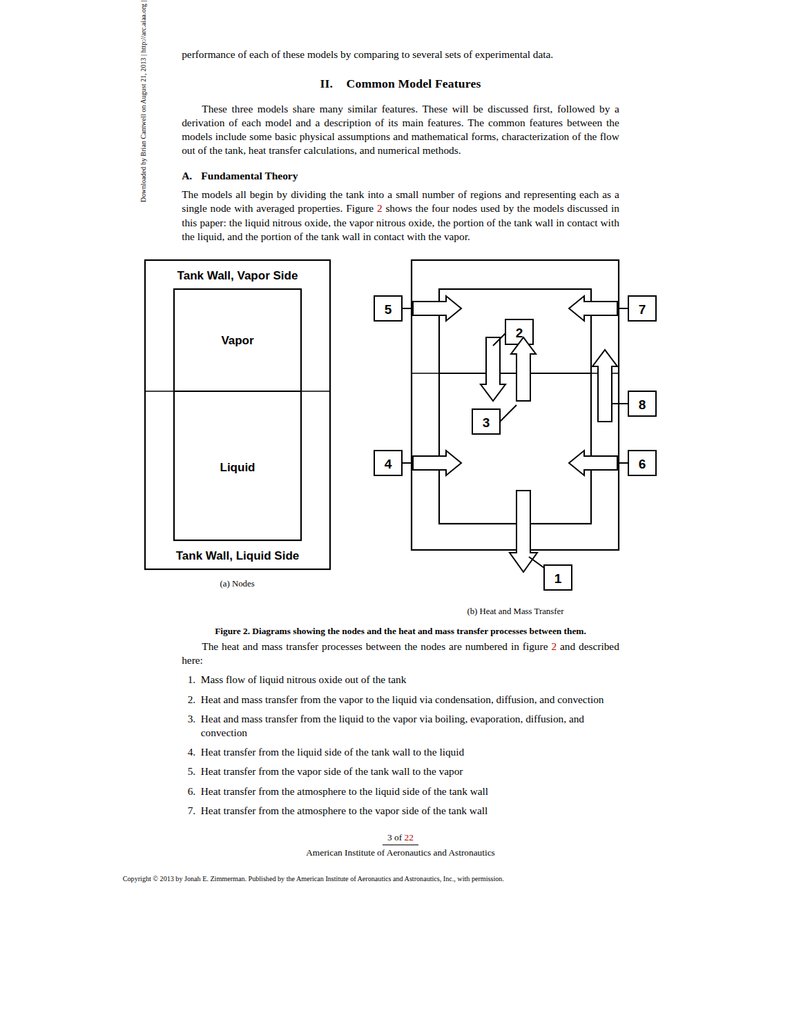Downloaded by Brian Cantwell on August 21, 2013 | http://arc.aiaa.org | DOI: 10.2514/6.2013-4045
performance of each of these models by comparing to several sets of experimental data.
II. Common Model Features
These three models share many similar features. These will be discussed first, followed by a derivation of each model and a description of its main features. The common features between the models include some basic physical assumptions and mathematical forms, characterization of the flow out of the tank, heat transfer calculations, and numerical methods.
A. Fundamental Theory
The models all begin by dividing the tank into a small number of regions and representing each as a single node with averaged properties. Figure 2 shows the four nodes used by the models discussed in this paper: the liquid nitrous oxide, the vapor nitrous oxide, the portion of the tank wall in contact with the liquid, and the portion of the tank wall in contact with the vapor.
Tank Wall, Vapor Side Vapor Liquid Tank Wall, Liquid Side
(a) Nodes
5 7 2 8 3 4 6 1
(b) Heat and Mass Transfer
Figure 2. Diagrams showing the nodes and the heat and mass transfer processes between them.
The heat and mass transfer processes between the nodes are numbered in figure 2 and described here:
Mass flow of liquid nitrous oxide out of the tank
Heat and mass transfer from the vapor to the liquid via condensation, diffusion, and convection
Heat and mass transfer from the liquid to the vapor via boiling, evaporation, diffusion, and convection
Heat transfer from the liquid side of the tank wall to the liquid
Heat transfer from the vapor side of the tank wall to the vapor
Heat transfer from the atmosphere to the liquid side of the tank wall
Heat transfer from the atmosphere to the vapor side of the tank wall
3 of 22
American Institute of Aeronautics and Astronautics
Copyright © 2013 by Jonah E. Zimmerman. Published by the American Institute of Aeronautics and Astronautics, Inc., with permission.